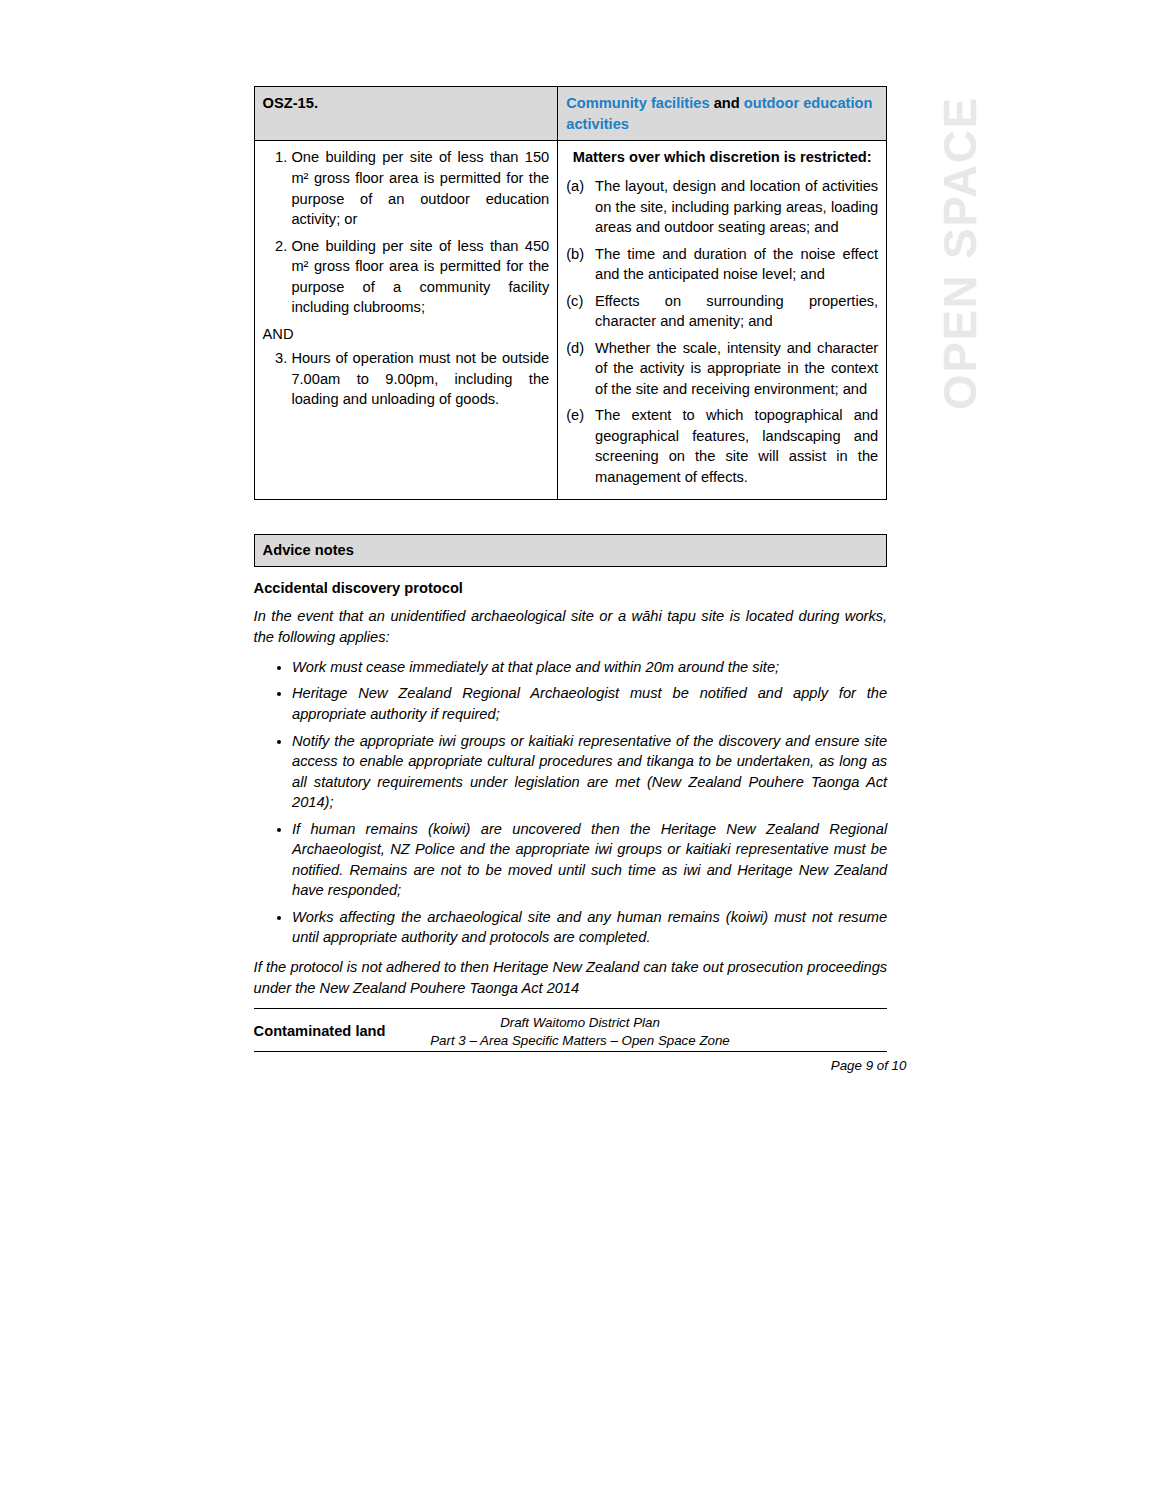OPEN SPACE
| OSZ-15. | Community facilities and outdoor education activities |
| One building per site of less than 150 m² gross floor area is permitted for the purpose of an outdoor education activity; or One building per site of less than 450 m² gross floor area is permitted for the purpose of a community facility including clubrooms; AND Hours of operation must not be outside 7.00am to 9.00pm, including the loading and unloading of goods. | Matters over which discretion is restricted: (a) The layout, design and location of activities on the site, including parking areas, loading areas and outdoor seating areas; and (b) The time and duration of the noise effect and the anticipated noise level; and (c) Effects on surrounding properties, character and amenity; and (d) Whether the scale, intensity and character of the activity is appropriate in the context of the site and receiving environment; and (e) The extent to which topographical and geographical features, landscaping and screening on the site will assist in the management of effects. |
Advice notes
Accidental discovery protocol
In the event that an unidentified archaeological site or a wāhi tapu site is located during works, the following applies:
Work must cease immediately at that place and within 20m around the site;
Heritage New Zealand Regional Archaeologist must be notified and apply for the appropriate authority if required;
Notify the appropriate iwi groups or kaitiaki representative of the discovery and ensure site access to enable appropriate cultural procedures and tikanga to be undertaken, as long as all statutory requirements under legislation are met (New Zealand Pouhere Taonga Act 2014);
If human remains (koiwi) are uncovered then the Heritage New Zealand Regional Archaeologist, NZ Police and the appropriate iwi groups or kaitiaki representative must be notified. Remains are not to be moved until such time as iwi and Heritage New Zealand have responded;
Works affecting the archaeological site and any human remains (koiwi) must not resume until appropriate authority and protocols are completed.
If the protocol is not adhered to then Heritage New Zealand can take out prosecution proceedings under the New Zealand Pouhere Taonga Act 2014
Contaminated land
Draft Waitomo District Plan
Part 3 – Area Specific Matters – Open Space Zone
Page 9 of 10